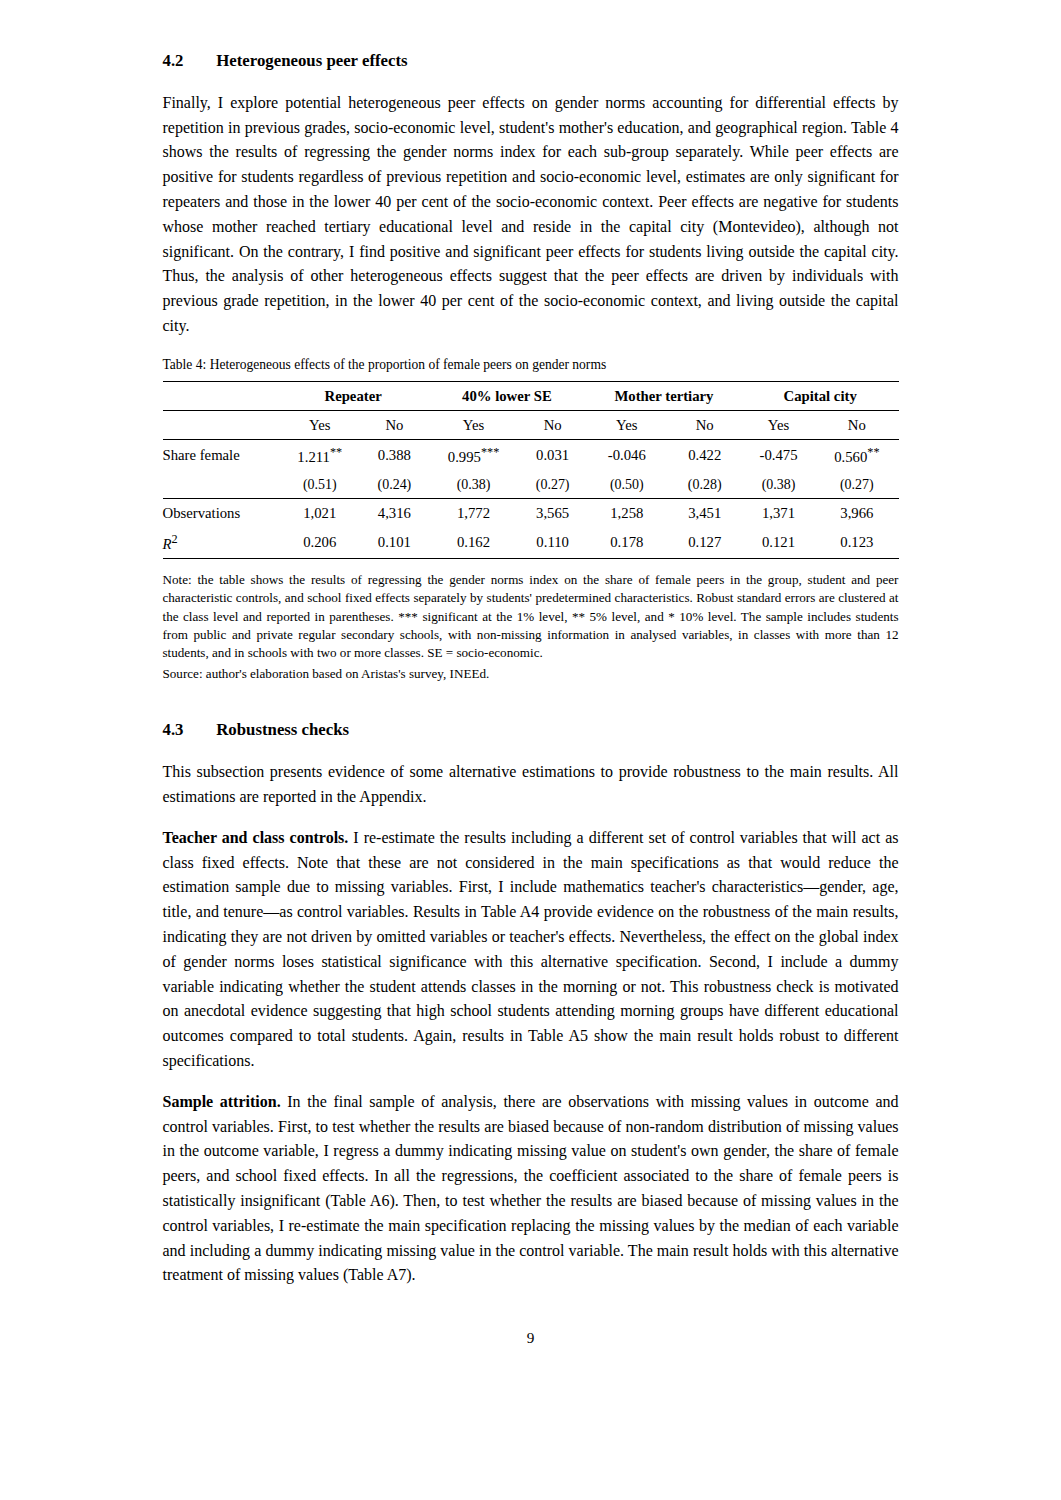4.2 Heterogeneous peer effects
Finally, I explore potential heterogeneous peer effects on gender norms accounting for differential effects by repetition in previous grades, socio-economic level, student's mother's education, and geographical region. Table 4 shows the results of regressing the gender norms index for each sub-group separately. While peer effects are positive for students regardless of previous repetition and socio-economic level, estimates are only significant for repeaters and those in the lower 40 per cent of the socio-economic context. Peer effects are negative for students whose mother reached tertiary educational level and reside in the capital city (Montevideo), although not significant. On the contrary, I find positive and significant peer effects for students living outside the capital city. Thus, the analysis of other heterogeneous effects suggest that the peer effects are driven by individuals with previous grade repetition, in the lower 40 per cent of the socio-economic context, and living outside the capital city.
Table 4: Heterogeneous effects of the proportion of female peers on gender norms
| | Repeater | 40% lower SE | Mother tertiary | Capital city |
| --- | --- | --- | --- | --- |
| | Yes | No | Yes | No | Yes | No | Yes | No |
| Share female | 1.211 ** | 0.388 | 0.995 *** | 0.031 | -0.046 | 0.422 | -0.475 | 0.560 ** |
| | (0.51) | (0.24) | (0.38) | (0.27) | (0.50) | (0.28) | (0.38) | (0.27) |
| Observations | 1,021 | 4,316 | 1,772 | 3,565 | 1,258 | 3,451 | 1,371 | 3,966 |
| R 2 | 0.206 | 0.101 | 0.162 | 0.110 | 0.178 | 0.127 | 0.121 | 0.123 |
Note: the table shows the results of regressing the gender norms index on the share of female peers in the group, student and peer characteristic controls, and school fixed effects separately by students' predetermined characteristics. Robust standard errors are clustered at the class level and reported in parentheses. *** significant at the 1% level, ** 5% level, and * 10% level. The sample includes students from public and private regular secondary schools, with non-missing information in analysed variables, in classes with more than 12 students, and in schools with two or more classes. SE = socio-economic.
Source: author's elaboration based on Aristas's survey, INEEd.
4.3 Robustness checks
This subsection presents evidence of some alternative estimations to provide robustness to the main results. All estimations are reported in the Appendix.
Teacher and class controls. I re-estimate the results including a different set of control variables that will act as class fixed effects. Note that these are not considered in the main specifications as that would reduce the estimation sample due to missing variables. First, I include mathematics teacher's characteristics—gender, age, title, and tenure—as control variables. Results in Table A4 provide evidence on the robustness of the main results, indicating they are not driven by omitted variables or teacher's effects. Nevertheless, the effect on the global index of gender norms loses statistical significance with this alternative specification. Second, I include a dummy variable indicating whether the student attends classes in the morning or not. This robustness check is motivated on anecdotal evidence suggesting that high school students attending morning groups have different educational outcomes compared to total students. Again, results in Table A5 show the main result holds robust to different specifications.
Sample attrition. In the final sample of analysis, there are observations with missing values in outcome and control variables. First, to test whether the results are biased because of non-random distribution of missing values in the outcome variable, I regress a dummy indicating missing value on student's own gender, the share of female peers, and school fixed effects. In all the regressions, the coefficient associated to the share of female peers is statistically insignificant (Table A6). Then, to test whether the results are biased because of missing values in the control variables, I re-estimate the main specification replacing the missing values by the median of each variable and including a dummy indicating missing value in the control variable. The main result holds with this alternative treatment of missing values (Table A7).
9